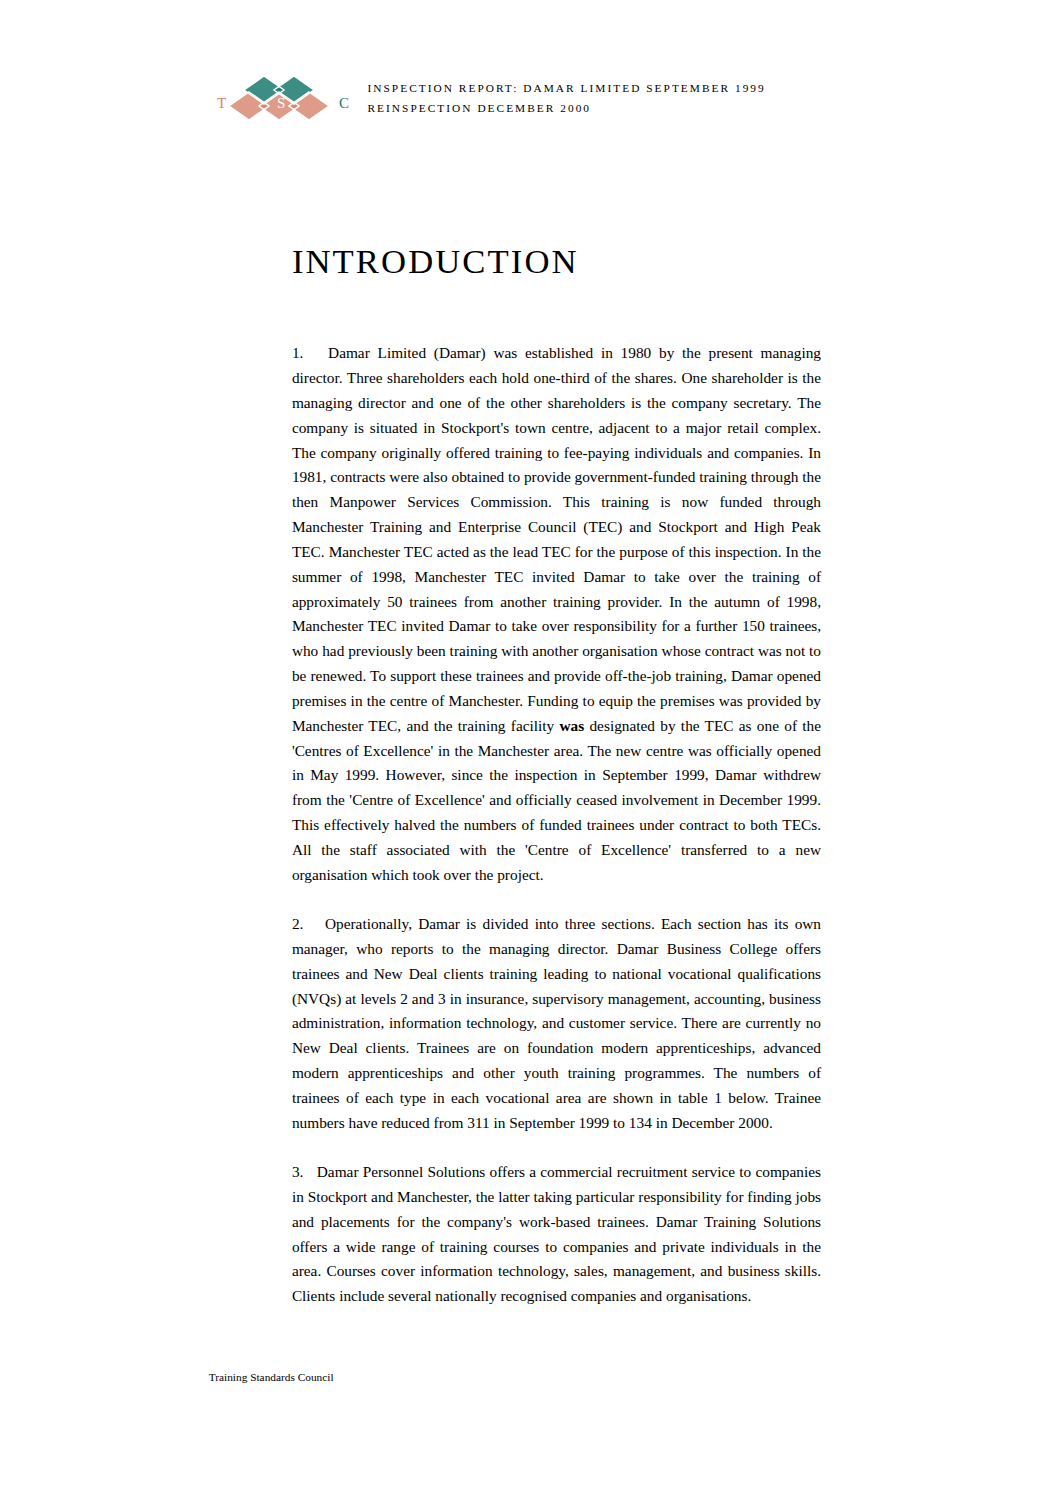T S C
Inspection Report: Damar Limited September 1999
Reinspection December 2000
INTRODUCTION
1. Damar Limited (Damar) was established in 1980 by the present managing director. Three shareholders each hold one-third of the shares. One shareholder is the managing director and one of the other shareholders is the company secretary. The company is situated in Stockport's town centre, adjacent to a major retail complex. The company originally offered training to fee-paying individuals and companies. In 1981, contracts were also obtained to provide government-funded training through the then Manpower Services Commission. This training is now funded through Manchester Training and Enterprise Council (TEC) and Stockport and High Peak TEC. Manchester TEC acted as the lead TEC for the purpose of this inspection. In the summer of 1998, Manchester TEC invited Damar to take over the training of approximately 50 trainees from another training provider. In the autumn of 1998, Manchester TEC invited Damar to take over responsibility for a further 150 trainees, who had previously been training with another organisation whose contract was not to be renewed. To support these trainees and provide off-the-job training, Damar opened premises in the centre of Manchester. Funding to equip the premises was provided by Manchester TEC, and the training facility was designated by the TEC as one of the 'Centres of Excellence' in the Manchester area. The new centre was officially opened in May 1999. However, since the inspection in September 1999, Damar withdrew from the 'Centre of Excellence' and officially ceased involvement in December 1999. This effectively halved the numbers of funded trainees under contract to both TECs. All the staff associated with the 'Centre of Excellence' transferred to a new organisation which took over the project.
2. Operationally, Damar is divided into three sections. Each section has its own manager, who reports to the managing director. Damar Business College offers trainees and New Deal clients training leading to national vocational qualifications (NVQs) at levels 2 and 3 in insurance, supervisory management, accounting, business administration, information technology, and customer service. There are currently no New Deal clients. Trainees are on foundation modern apprenticeships, advanced modern apprenticeships and other youth training programmes. The numbers of trainees of each type in each vocational area are shown in table 1 below. Trainee numbers have reduced from 311 in September 1999 to 134 in December 2000.
3. Damar Personnel Solutions offers a commercial recruitment service to companies in Stockport and Manchester, the latter taking particular responsibility for finding jobs and placements for the company's work-based trainees. Damar Training Solutions offers a wide range of training courses to companies and private individuals in the area. Courses cover information technology, sales, management, and business skills. Clients include several nationally recognised companies and organisations.
Training Standards Council